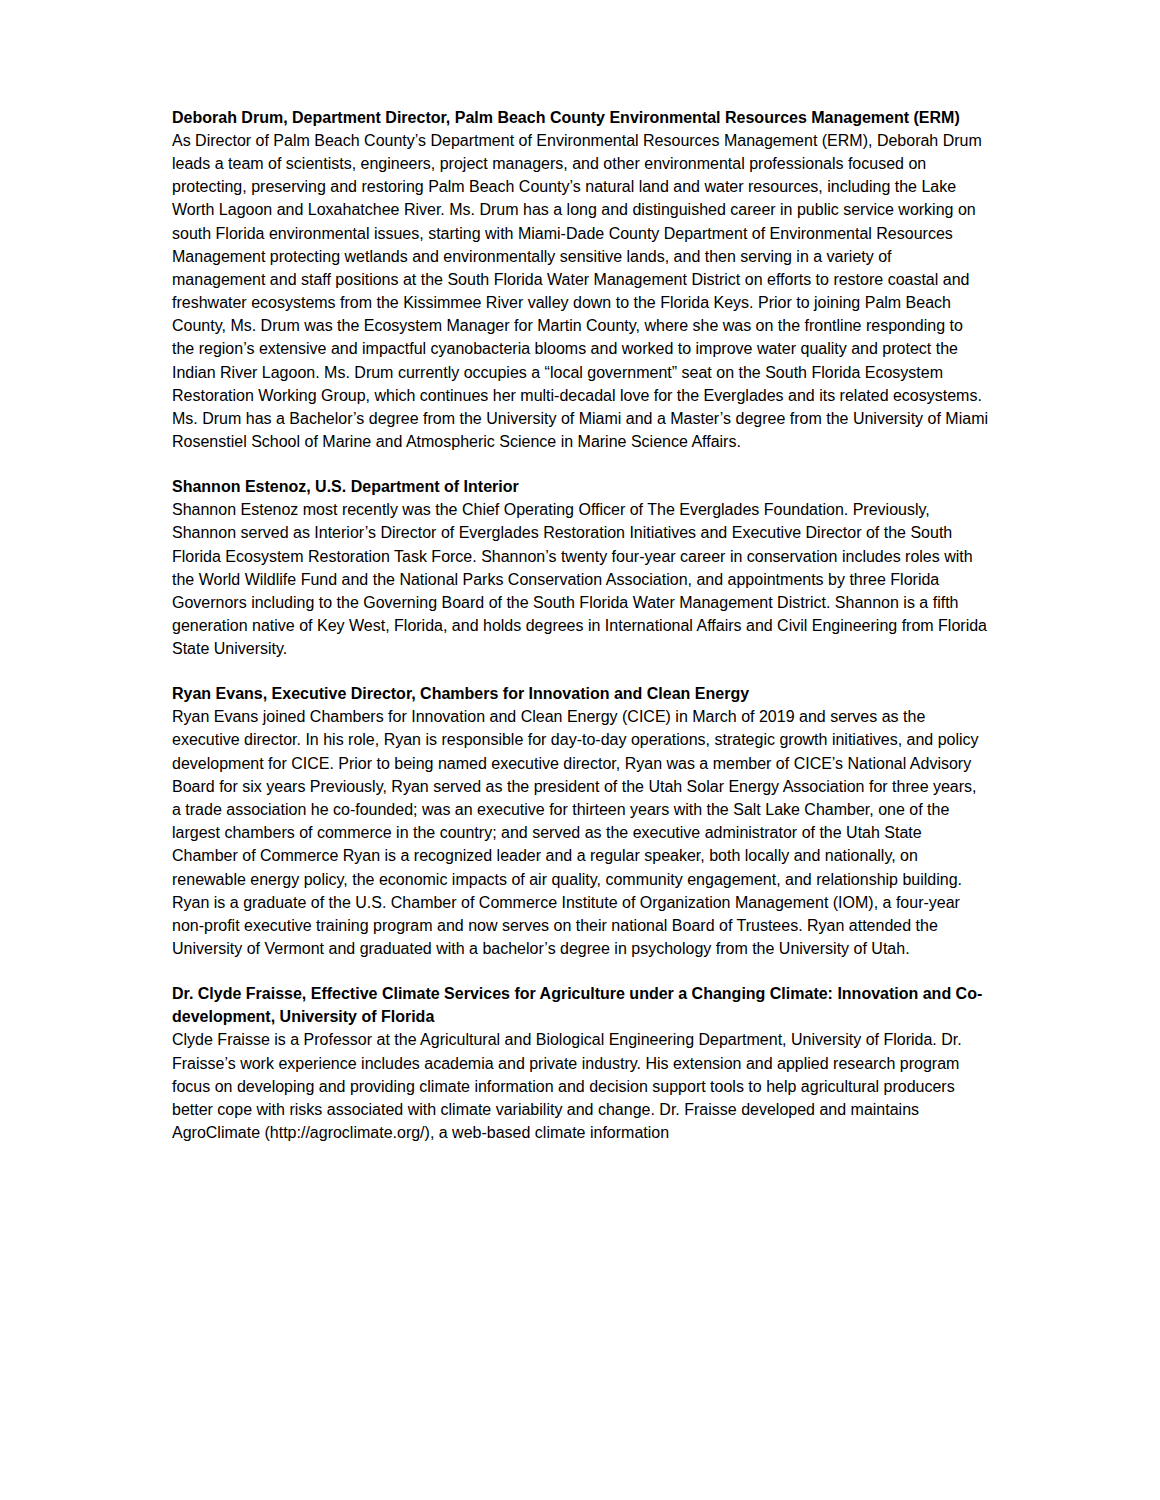Deborah Drum, Department Director, Palm Beach County Environmental Resources Management (ERM)
As Director of Palm Beach County’s Department of Environmental Resources Management (ERM), Deborah Drum leads a team of scientists, engineers, project managers, and other environmental professionals focused on protecting, preserving and restoring Palm Beach County’s natural land and water resources, including the Lake Worth Lagoon and Loxahatchee River. Ms. Drum has a long and distinguished career in public service working on south Florida environmental issues, starting with Miami-Dade County Department of Environmental Resources Management protecting wetlands and environmentally sensitive lands, and then serving in a variety of management and staff positions at the South Florida Water Management District on efforts to restore coastal and freshwater ecosystems from the Kissimmee River valley down to the Florida Keys. Prior to joining Palm Beach County, Ms. Drum was the Ecosystem Manager for Martin County, where she was on the frontline responding to the region’s extensive and impactful cyanobacteria blooms and worked to improve water quality and protect the Indian River Lagoon. Ms. Drum currently occupies a “local government” seat on the South Florida Ecosystem Restoration Working Group, which continues her multi-decadal love for the Everglades and its related ecosystems. Ms. Drum has a Bachelor’s degree from the University of Miami and a Master’s degree from the University of Miami Rosenstiel School of Marine and Atmospheric Science in Marine Science Affairs.
Shannon Estenoz, U.S. Department of Interior
Shannon Estenoz most recently was the Chief Operating Officer of The Everglades Foundation. Previously, Shannon served as Interior’s Director of Everglades Restoration Initiatives and Executive Director of the South Florida Ecosystem Restoration Task Force. Shannon’s twenty four-year career in conservation includes roles with the World Wildlife Fund and the National Parks Conservation Association, and appointments by three Florida Governors including to the Governing Board of the South Florida Water Management District. Shannon is a fifth generation native of Key West, Florida, and holds degrees in International Affairs and Civil Engineering from Florida State University.
Ryan Evans, Executive Director, Chambers for Innovation and Clean Energy
Ryan Evans joined Chambers for Innovation and Clean Energy (CICE) in March of 2019 and serves as the executive director. In his role, Ryan is responsible for day-to-day operations, strategic growth initiatives, and policy development for CICE. Prior to being named executive director, Ryan was a member of CICE’s National Advisory Board for six years Previously, Ryan served as the president of the Utah Solar Energy Association for three years, a trade association he co-founded; was an executive for thirteen years with the Salt Lake Chamber, one of the largest chambers of commerce in the country; and served as the executive administrator of the Utah State Chamber of Commerce Ryan is a recognized leader and a regular speaker, both locally and nationally, on renewable energy policy, the economic impacts of air quality, community engagement, and relationship building. Ryan is a graduate of the U.S. Chamber of Commerce Institute of Organization Management (IOM), a four-year non-profit executive training program and now serves on their national Board of Trustees. Ryan attended the University of Vermont and graduated with a bachelor’s degree in psychology from the University of Utah.
Dr. Clyde Fraisse, Effective Climate Services for Agriculture under a Changing Climate: Innovation and Co-development, University of Florida
Clyde Fraisse is a Professor at the Agricultural and Biological Engineering Department, University of Florida. Dr. Fraisse’s work experience includes academia and private industry. His extension and applied research program focus on developing and providing climate information and decision support tools to help agricultural producers better cope with risks associated with climate variability and change. Dr. Fraisse developed and maintains AgroClimate (http://agroclimate.org/), a web-based climate information